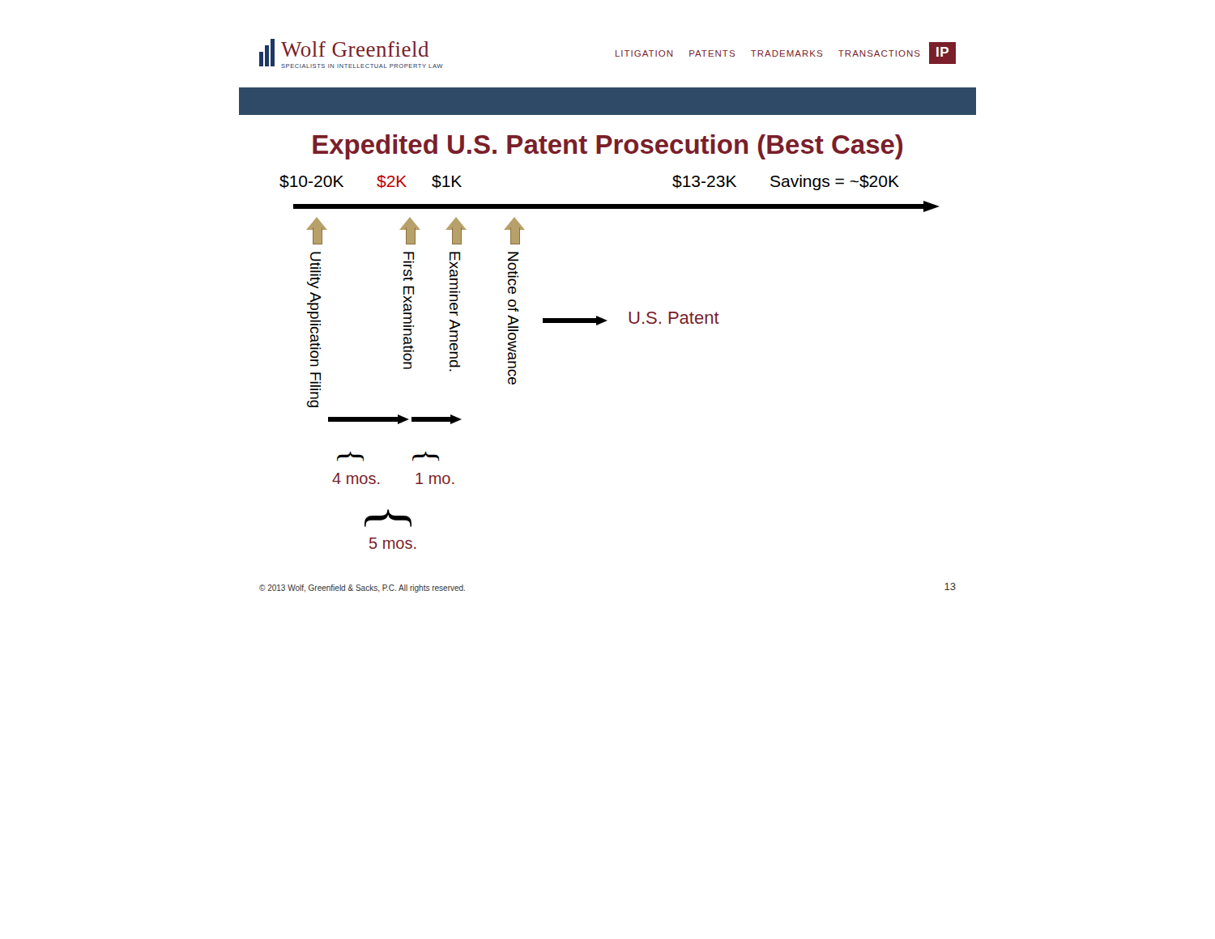Wolf Greenfield
Specialists in Intellectual Property Law
Litigation Patents Trademarks Transactions
IP
Expedited U.S. Patent Prosecution (Best Case)
$10-20K
$2K
$1K
$13-23K
Savings = ~$20K
Utility Application Filing
First Examination
Examiner Amend.
Notice of Allowance
U.S. Patent
{
{
{
4 mos.
1 mo.
5 mos.
© 2013 Wolf, Greenfield & Sacks, P.C. All rights reserved.
13